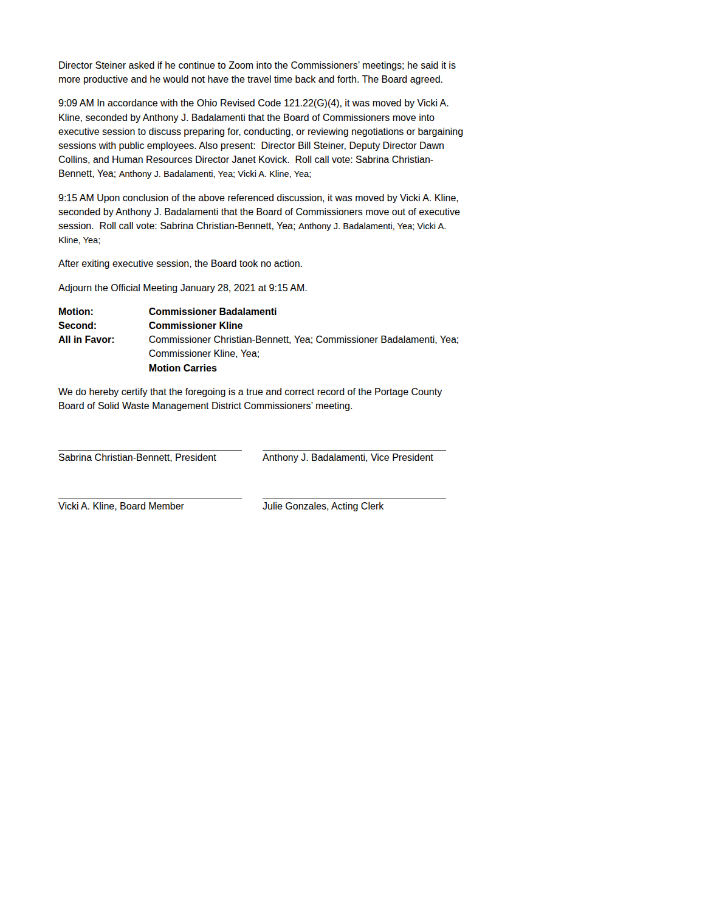Director Steiner asked if he continue to Zoom into the Commissioners’ meetings; he said it is more productive and he would not have the travel time back and forth. The Board agreed.
9:09 AM In accordance with the Ohio Revised Code 121.22(G)(4), it was moved by Vicki A. Kline, seconded by Anthony J. Badalamenti that the Board of Commissioners move into executive session to discuss preparing for, conducting, or reviewing negotiations or bargaining sessions with public employees. Also present: Director Bill Steiner, Deputy Director Dawn Collins, and Human Resources Director Janet Kovick. Roll call vote: Sabrina Christian-Bennett, Yea; Anthony J. Badalamenti, Yea; Vicki A. Kline, Yea;
9:15 AM Upon conclusion of the above referenced discussion, it was moved by Vicki A. Kline, seconded by Anthony J. Badalamenti that the Board of Commissioners move out of executive session. Roll call vote: Sabrina Christian-Bennett, Yea; Anthony J. Badalamenti, Yea; Vicki A. Kline, Yea;
After exiting executive session, the Board took no action.
Adjourn the Official Meeting January 28, 2021 at 9:15 AM.
Motion:
Commissioner Badalamenti
Second:
Commissioner Kline
All in Favor:
Commissioner Christian-Bennett, Yea; Commissioner Badalamenti, Yea;
Commissioner Kline, Yea;
Motion Carries
We do hereby certify that the foregoing is a true and correct record of the Portage County Board of Solid Waste Management District Commissioners’ meeting.
| Sabrina Christian-Bennett, President | Anthony J. Badalamenti, Vice President |
| Vicki A. Kline, Board Member | Julie Gonzales, Acting Clerk |